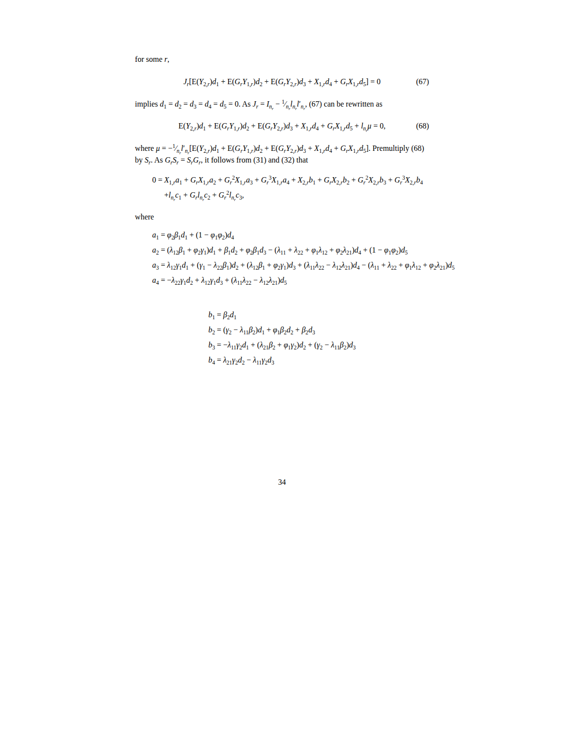for some r,
Jr[E(Y2,r)d1 + E(GrY1,r)d2 + E(GrY2,r)d3 + X1,rd4 + GrX1,rd5] = 0 (67)
implies d1 = d2 = d3 = d4 = d5 = 0. As Jr = Inr − 1⁄nrlnrl′nr, (67) can be rewritten as
E(Y2,r)d1 + E(GrY1,r)d2 + E(GrY2,r)d3 + X1,rd4 + GrX1,rd5 + lnrμ = 0, (68)
where μ = −1⁄nrl′nr[E(Y2,r)d1 + E(GrY1,r)d2 + E(GrY2,r)d3 + X1,rd4 + GrX1,rd5]. Premultiply (68) by Sr. As GrSr = SrGr, it follows from (31) and (32) that
| 0 | = | X 1, r a 1 + G r X 1, r a 2 + G r 2 X 1, r a 3 + G r 3 X 1, r a 4 + X 2, r b 1 + G r X 2, r b 2 + G r 2 X 2, r b 3 + G r 3 X 2, r b 4 |
| | | + l n r c 1 + G r l n r c 2 + G r 2 l n r c 3 , |
where
| a 1 | = | φ 2 β 1 d 1 + (1 − φ 1 φ 2 ) d 4 |
| a 2 | = | ( λ 12 β 1 + φ 2 γ 1 ) d 1 + β 1 d 2 + φ 2 β 1 d 3 − ( λ 11 + λ 22 + φ 1 λ 12 + φ 2 λ 21 ) d 4 + (1 − φ 1 φ 2 ) d 5 |
| a 3 | = | λ 12 γ 1 d 1 + ( γ 1 − λ 22 β 1 ) d 2 + ( λ 12 β 1 + φ 2 γ 1 ) d 3 + ( λ 11 λ 22 − λ 12 λ 21 ) d 4 − ( λ 11 + λ 22 + φ 1 λ 12 + φ 2 λ 21 ) d 5 |
| a 4 | = | − λ 22 γ 1 d 2 + λ 12 γ 1 d 3 + ( λ 11 λ 22 − λ 12 λ 21 ) d 5 |
| b 1 | = | β 2 d 1 |
| b 2 | = | ( γ 2 − λ 11 β 2 ) d 1 + φ 1 β 2 d 2 + β 2 d 3 |
| b 3 | = | − λ 11 γ 2 d 1 + ( λ 21 β 2 + φ 1 γ 2 ) d 2 + ( γ 2 − λ 11 β 2 ) d 3 |
| b 4 | = | λ 21 γ 2 d 2 − λ 11 γ 2 d 3 |
34